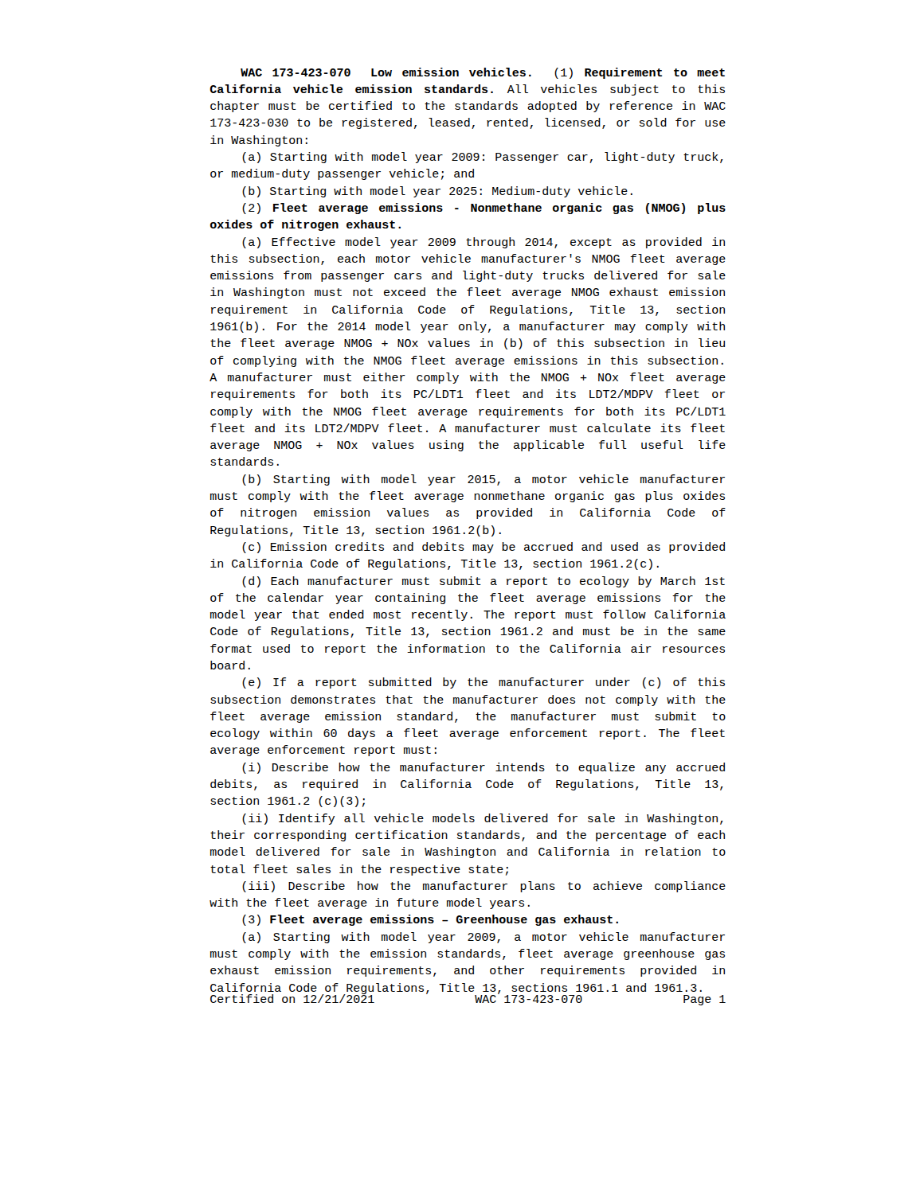WAC 173-423-070 Low emission vehicles. (1) Requirement to meet California vehicle emission standards. All vehicles subject to this chapter must be certified to the standards adopted by reference in WAC 173-423-030 to be registered, leased, rented, licensed, or sold for use in Washington:
(a) Starting with model year 2009: Passenger car, light-duty truck, or medium-duty passenger vehicle; and
(b) Starting with model year 2025: Medium-duty vehicle.
(2) Fleet average emissions - Nonmethane organic gas (NMOG) plus oxides of nitrogen exhaust.
(a) Effective model year 2009 through 2014, except as provided in this subsection, each motor vehicle manufacturer's NMOG fleet average emissions from passenger cars and light-duty trucks delivered for sale in Washington must not exceed the fleet average NMOG exhaust emission requirement in California Code of Regulations, Title 13, section 1961(b). For the 2014 model year only, a manufacturer may comply with the fleet average NMOG + NOx values in (b) of this subsection in lieu of complying with the NMOG fleet average emissions in this subsection. A manufacturer must either comply with the NMOG + NOx fleet average requirements for both its PC/LDT1 fleet and its LDT2/MDPV fleet or comply with the NMOG fleet average requirements for both its PC/LDT1 fleet and its LDT2/MDPV fleet. A manufacturer must calculate its fleet average NMOG + NOx values using the applicable full useful life standards.
(b) Starting with model year 2015, a motor vehicle manufacturer must comply with the fleet average nonmethane organic gas plus oxides of nitrogen emission values as provided in California Code of Regulations, Title 13, section 1961.2(b).
(c) Emission credits and debits may be accrued and used as provided in California Code of Regulations, Title 13, section 1961.2(c).
(d) Each manufacturer must submit a report to ecology by March 1st of the calendar year containing the fleet average emissions for the model year that ended most recently. The report must follow California Code of Regulations, Title 13, section 1961.2 and must be in the same format used to report the information to the California air resources board.
(e) If a report submitted by the manufacturer under (c) of this subsection demonstrates that the manufacturer does not comply with the fleet average emission standard, the manufacturer must submit to ecology within 60 days a fleet average enforcement report. The fleet average enforcement report must:
(i) Describe how the manufacturer intends to equalize any accrued debits, as required in California Code of Regulations, Title 13, section 1961.2 (c)(3);
(ii) Identify all vehicle models delivered for sale in Washington, their corresponding certification standards, and the percentage of each model delivered for sale in Washington and California in relation to total fleet sales in the respective state;
(iii) Describe how the manufacturer plans to achieve compliance with the fleet average in future model years.
(3) Fleet average emissions – Greenhouse gas exhaust.
(a) Starting with model year 2009, a motor vehicle manufacturer must comply with the emission standards, fleet average greenhouse gas exhaust emission requirements, and other requirements provided in California Code of Regulations, Title 13, sections 1961.1 and 1961.3.
Certified on 12/21/2021 WAC 173-423-070 Page 1